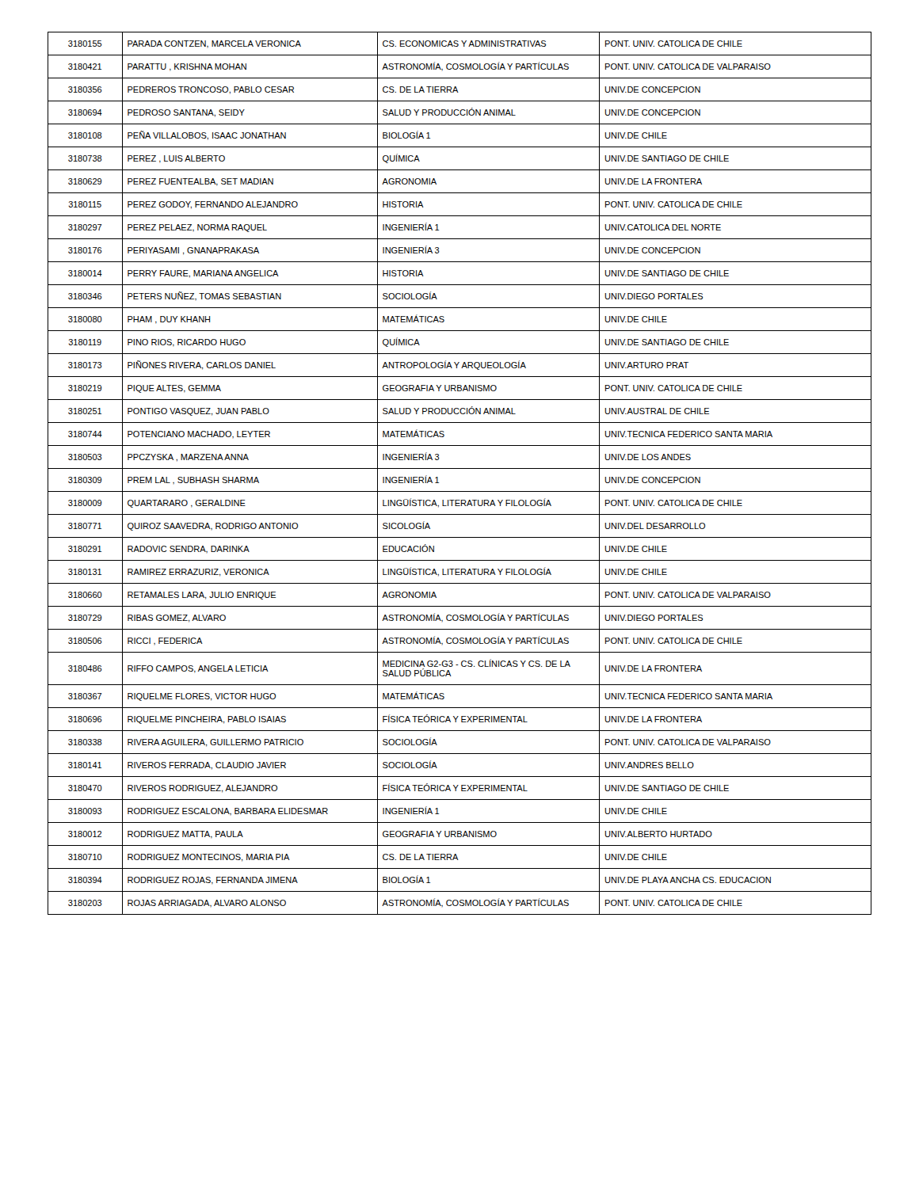| 3180155 | PARADA CONTZEN, MARCELA VERONICA | CS. ECONOMICAS Y ADMINISTRATIVAS | PONT. UNIV. CATOLICA DE CHILE |
| 3180421 | PARATTU , KRISHNA MOHAN | ASTRONOMÍA, COSMOLOGÍA Y PARTÍCULAS | PONT. UNIV. CATOLICA DE VALPARAISO |
| 3180356 | PEDREROS TRONCOSO, PABLO CESAR | CS. DE LA TIERRA | UNIV.DE CONCEPCION |
| 3180694 | PEDROSO SANTANA, SEIDY | SALUD Y PRODUCCIÓN ANIMAL | UNIV.DE CONCEPCION |
| 3180108 | PEÑA VILLALOBOS, ISAAC JONATHAN | BIOLOGÍA 1 | UNIV.DE CHILE |
| 3180738 | PEREZ , LUIS ALBERTO | QUÍMICA | UNIV.DE SANTIAGO DE CHILE |
| 3180629 | PEREZ FUENTEALBA, SET MADIAN | AGRONOMIA | UNIV.DE LA FRONTERA |
| 3180115 | PEREZ GODOY, FERNANDO ALEJANDRO | HISTORIA | PONT. UNIV. CATOLICA DE CHILE |
| 3180297 | PEREZ PELAEZ, NORMA RAQUEL | INGENIERÍA 1 | UNIV.CATOLICA DEL NORTE |
| 3180176 | PERIYASAMI , GNANAPRAKASA | INGENIERÍA 3 | UNIV.DE CONCEPCION |
| 3180014 | PERRY FAURE, MARIANA ANGELICA | HISTORIA | UNIV.DE SANTIAGO DE CHILE |
| 3180346 | PETERS NUÑEZ, TOMAS SEBASTIAN | SOCIOLOGÍA | UNIV.DIEGO PORTALES |
| 3180080 | PHAM , DUY KHANH | MATEMÁTICAS | UNIV.DE CHILE |
| 3180119 | PINO RIOS, RICARDO HUGO | QUÍMICA | UNIV.DE SANTIAGO DE CHILE |
| 3180173 | PIÑONES RIVERA, CARLOS DANIEL | ANTROPOLOGÍA Y ARQUEOLOGÍA | UNIV.ARTURO PRAT |
| 3180219 | PIQUE ALTES, GEMMA | GEOGRAFIA Y URBANISMO | PONT. UNIV. CATOLICA DE CHILE |
| 3180251 | PONTIGO VASQUEZ, JUAN PABLO | SALUD Y PRODUCCIÓN ANIMAL | UNIV.AUSTRAL DE CHILE |
| 3180744 | POTENCIANO MACHADO, LEYTER | MATEMÁTICAS | UNIV.TECNICA FEDERICO SANTA MARIA |
| 3180503 | PPCZYSKA , MARZENA ANNA | INGENIERÍA 3 | UNIV.DE LOS ANDES |
| 3180309 | PREM LAL , SUBHASH SHARMA | INGENIERÍA 1 | UNIV.DE CONCEPCION |
| 3180009 | QUARTARARO , GERALDINE | LINGÜÍSTICA, LITERATURA Y FILOLOGÍA | PONT. UNIV. CATOLICA DE CHILE |
| 3180771 | QUIROZ SAAVEDRA, RODRIGO ANTONIO | SICOLOGÍA | UNIV.DEL DESARROLLO |
| 3180291 | RADOVIC SENDRA, DARINKA | EDUCACIÓN | UNIV.DE CHILE |
| 3180131 | RAMIREZ ERRAZURIZ, VERONICA | LINGÜÍSTICA, LITERATURA Y FILOLOGÍA | UNIV.DE CHILE |
| 3180660 | RETAMALES LARA, JULIO ENRIQUE | AGRONOMIA | PONT. UNIV. CATOLICA DE VALPARAISO |
| 3180729 | RIBAS GOMEZ, ALVARO | ASTRONOMÍA, COSMOLOGÍA Y PARTÍCULAS | UNIV.DIEGO PORTALES |
| 3180506 | RICCI , FEDERICA | ASTRONOMÍA, COSMOLOGÍA Y PARTÍCULAS | PONT. UNIV. CATOLICA DE CHILE |
| 3180486 | RIFFO CAMPOS, ANGELA LETICIA | MEDICINA G2-G3 - CS. CLÍNICAS Y CS. DE LA SALUD PÚBLICA | UNIV.DE LA FRONTERA |
| 3180367 | RIQUELME FLORES, VICTOR HUGO | MATEMÁTICAS | UNIV.TECNICA FEDERICO SANTA MARIA |
| 3180696 | RIQUELME PINCHEIRA, PABLO ISAIAS | FÍSICA TEÓRICA Y EXPERIMENTAL | UNIV.DE LA FRONTERA |
| 3180338 | RIVERA AGUILERA, GUILLERMO PATRICIO | SOCIOLOGÍA | PONT. UNIV. CATOLICA DE VALPARAISO |
| 3180141 | RIVEROS FERRADA, CLAUDIO JAVIER | SOCIOLOGÍA | UNIV.ANDRES BELLO |
| 3180470 | RIVEROS RODRIGUEZ, ALEJANDRO | FÍSICA TEÓRICA Y EXPERIMENTAL | UNIV.DE SANTIAGO DE CHILE |
| 3180093 | RODRIGUEZ ESCALONA, BARBARA ELIDESMAR | INGENIERÍA 1 | UNIV.DE CHILE |
| 3180012 | RODRIGUEZ MATTA, PAULA | GEOGRAFIA Y URBANISMO | UNIV.ALBERTO HURTADO |
| 3180710 | RODRIGUEZ MONTECINOS, MARIA PIA | CS. DE LA TIERRA | UNIV.DE CHILE |
| 3180394 | RODRIGUEZ ROJAS, FERNANDA JIMENA | BIOLOGÍA 1 | UNIV.DE PLAYA ANCHA CS. EDUCACION |
| 3180203 | ROJAS ARRIAGADA, ALVARO ALONSO | ASTRONOMÍA, COSMOLOGÍA Y PARTÍCULAS | PONT. UNIV. CATOLICA DE CHILE |